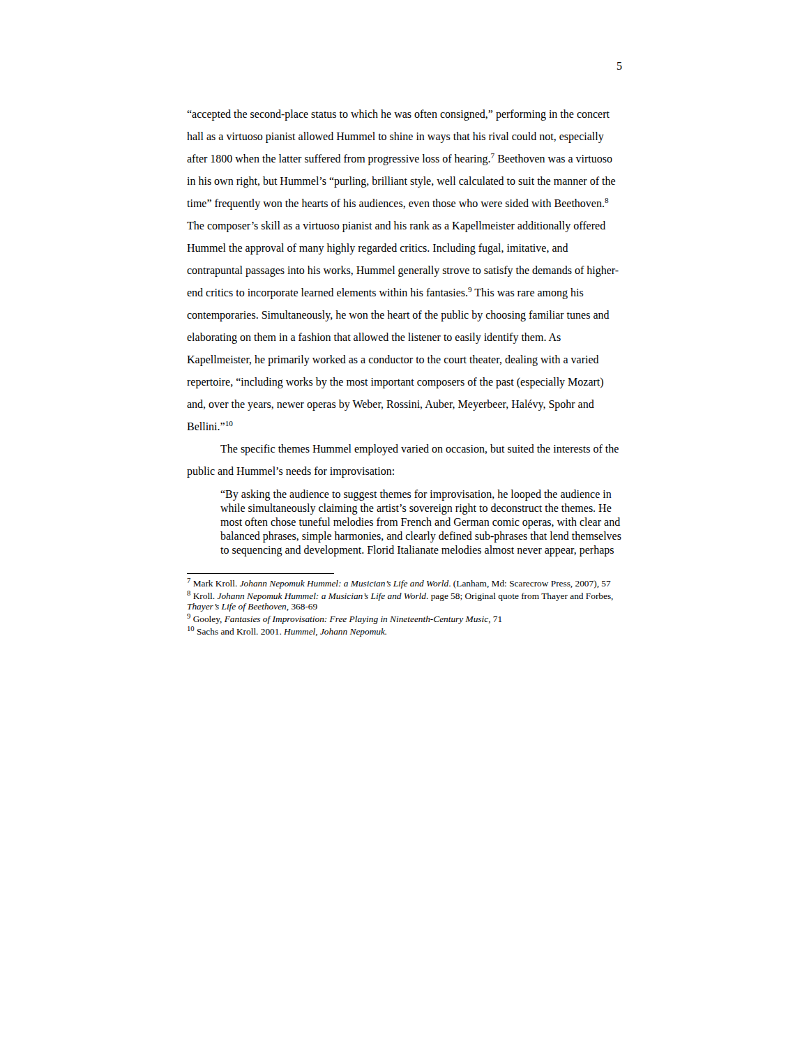5
“accepted the second-place status to which he was often consigned,” performing in the concert hall as a virtuoso pianist allowed Hummel to shine in ways that his rival could not, especially after 1800 when the latter suffered from progressive loss of hearing.7 Beethoven was a virtuoso in his own right, but Hummel’s “purling, brilliant style, well calculated to suit the manner of the time” frequently won the hearts of his audiences, even those who were sided with Beethoven.8 The composer’s skill as a virtuoso pianist and his rank as a Kapellmeister additionally offered Hummel the approval of many highly regarded critics. Including fugal, imitative, and contrapuntal passages into his works, Hummel generally strove to satisfy the demands of higher-end critics to incorporate learned elements within his fantasies.9 This was rare among his contemporaries. Simultaneously, he won the heart of the public by choosing familiar tunes and elaborating on them in a fashion that allowed the listener to easily identify them. As Kapellmeister, he primarily worked as a conductor to the court theater, dealing with a varied repertoire, “including works by the most important composers of the past (especially Mozart) and, over the years, newer operas by Weber, Rossini, Auber, Meyerbeer, Halévy, Spohr and Bellini.”10
The specific themes Hummel employed varied on occasion, but suited the interests of the public and Hummel’s needs for improvisation:
“By asking the audience to suggest themes for improvisation, he looped the audience in while simultaneously claiming the artist’s sovereign right to deconstruct the themes. He most often chose tuneful melodies from French and German comic operas, with clear and balanced phrases, simple harmonies, and clearly defined sub-phrases that lend themselves to sequencing and development. Florid Italianate melodies almost never appear, perhaps
7 Mark Kroll. Johann Nepomuk Hummel: a Musician’s Life and World. (Lanham, Md: Scarecrow Press, 2007), 57
8 Kroll. Johann Nepomuk Hummel: a Musician’s Life and World. page 58; Original quote from Thayer and Forbes, Thayer’s Life of Beethoven, 368-69
9 Gooley, Fantasies of Improvisation: Free Playing in Nineteenth-Century Music, 71
10 Sachs and Kroll. 2001. Hummel, Johann Nepomuk.